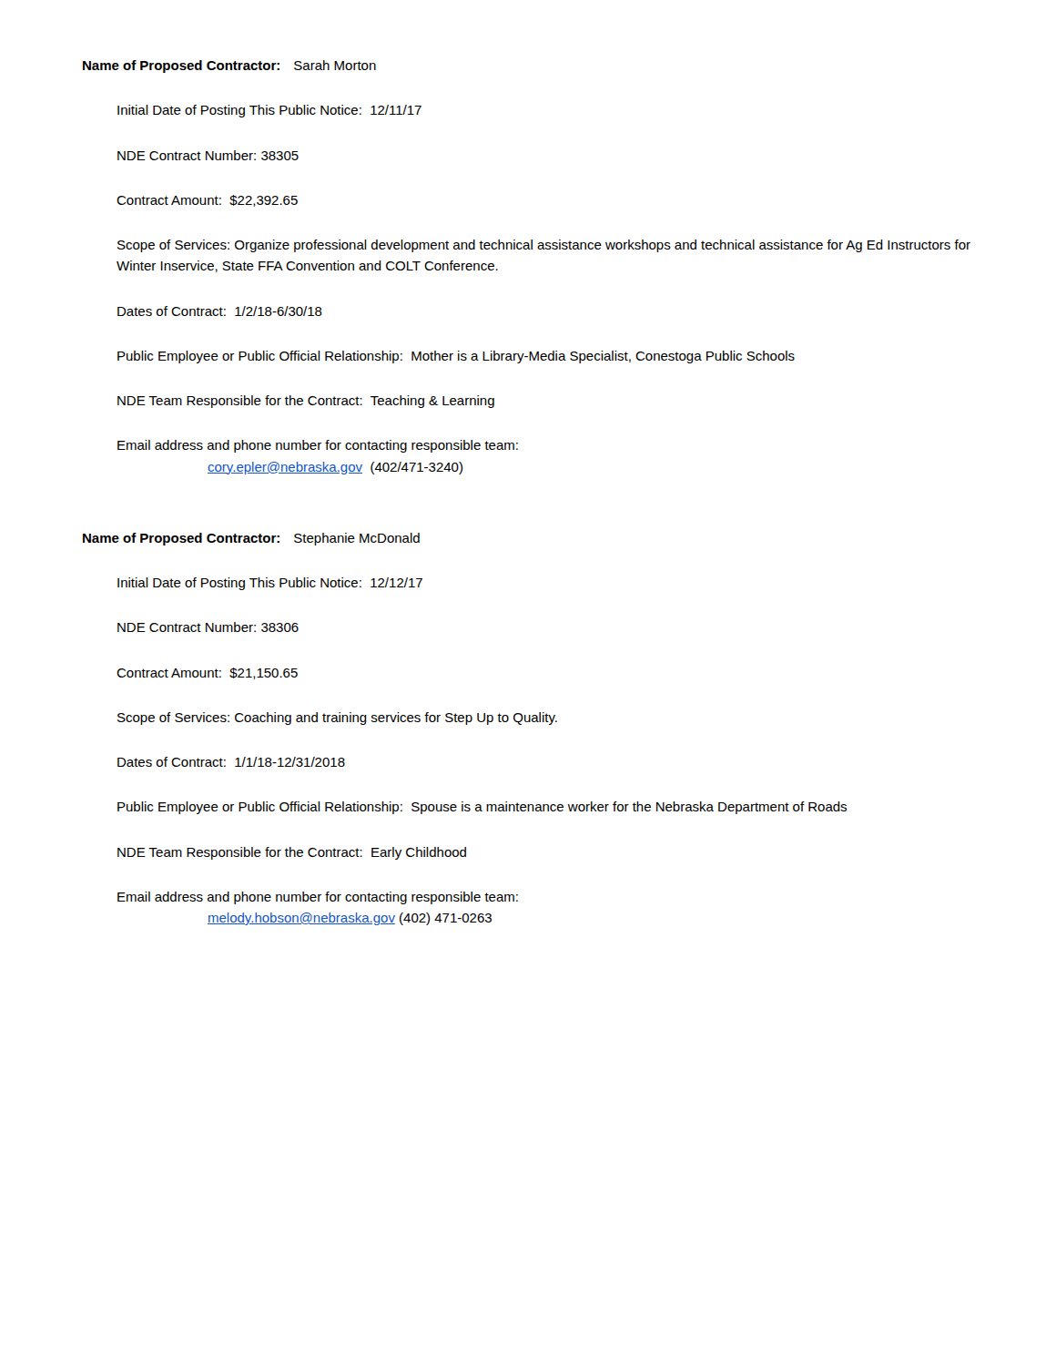Name of Proposed Contractor:Sarah Morton
Initial Date of Posting This Public Notice: 12/11/17
NDE Contract Number: 38305
Contract Amount: $22,392.65
Scope of Services: Organize professional development and technical assistance workshops and technical assistance for Ag Ed Instructors for Winter Inservice, State FFA Convention and COLT Conference.
Dates of Contract: 1/2/18-6/30/18
Public Employee or Public Official Relationship: Mother is a Library-Media Specialist, Conestoga Public Schools
NDE Team Responsible for the Contract: Teaching & Learning
Email address and phone number for contacting responsible team: cory.epler@nebraska.gov (402/471-3240)
Name of Proposed Contractor:Stephanie McDonald
Initial Date of Posting This Public Notice: 12/12/17
NDE Contract Number: 38306
Contract Amount: $21,150.65
Scope of Services: Coaching and training services for Step Up to Quality.
Dates of Contract: 1/1/18-12/31/2018
Public Employee or Public Official Relationship: Spouse is a maintenance worker for the Nebraska Department of Roads
NDE Team Responsible for the Contract: Early Childhood
Email address and phone number for contacting responsible team: melody.hobson@nebraska.gov (402) 471-0263